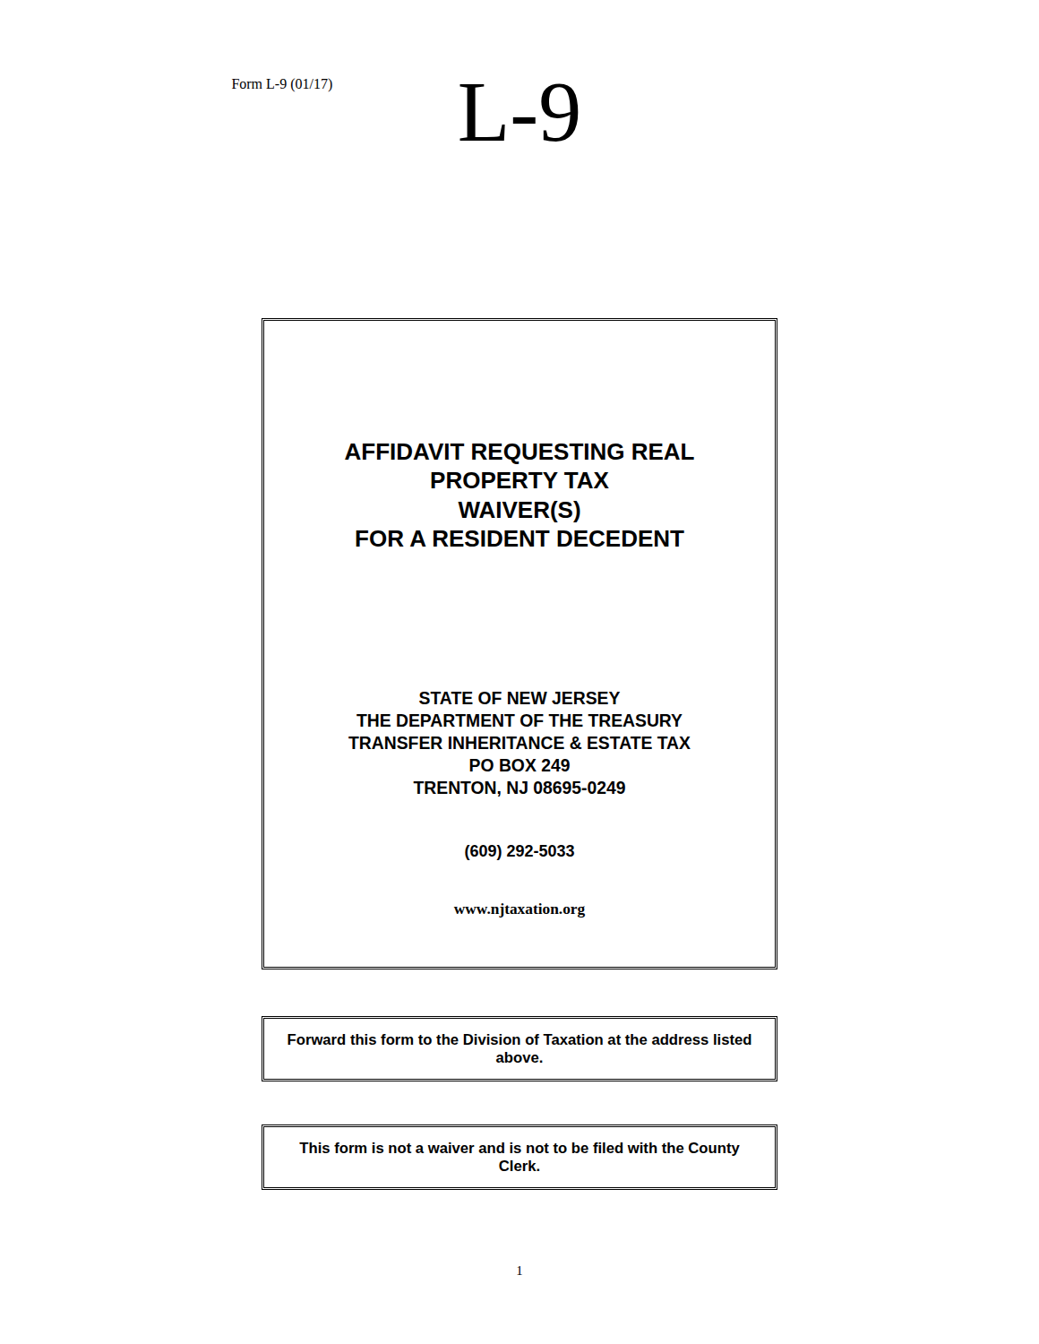Form L-9 (01/17)
L-9
AFFIDAVIT REQUESTING REAL PROPERTY TAX
WAIVER(S)
FOR A RESIDENT DECEDENT
STATE OF NEW JERSEY
THE DEPARTMENT OF THE TREASURY
TRANSFER INHERITANCE & ESTATE TAX
PO BOX 249
TRENTON, NJ 08695-0249
(609) 292-5033
www.njtaxation.org
Forward this form to the Division of Taxation at the address listed above.
This form is not a waiver and is not to be filed with the County Clerk.
1